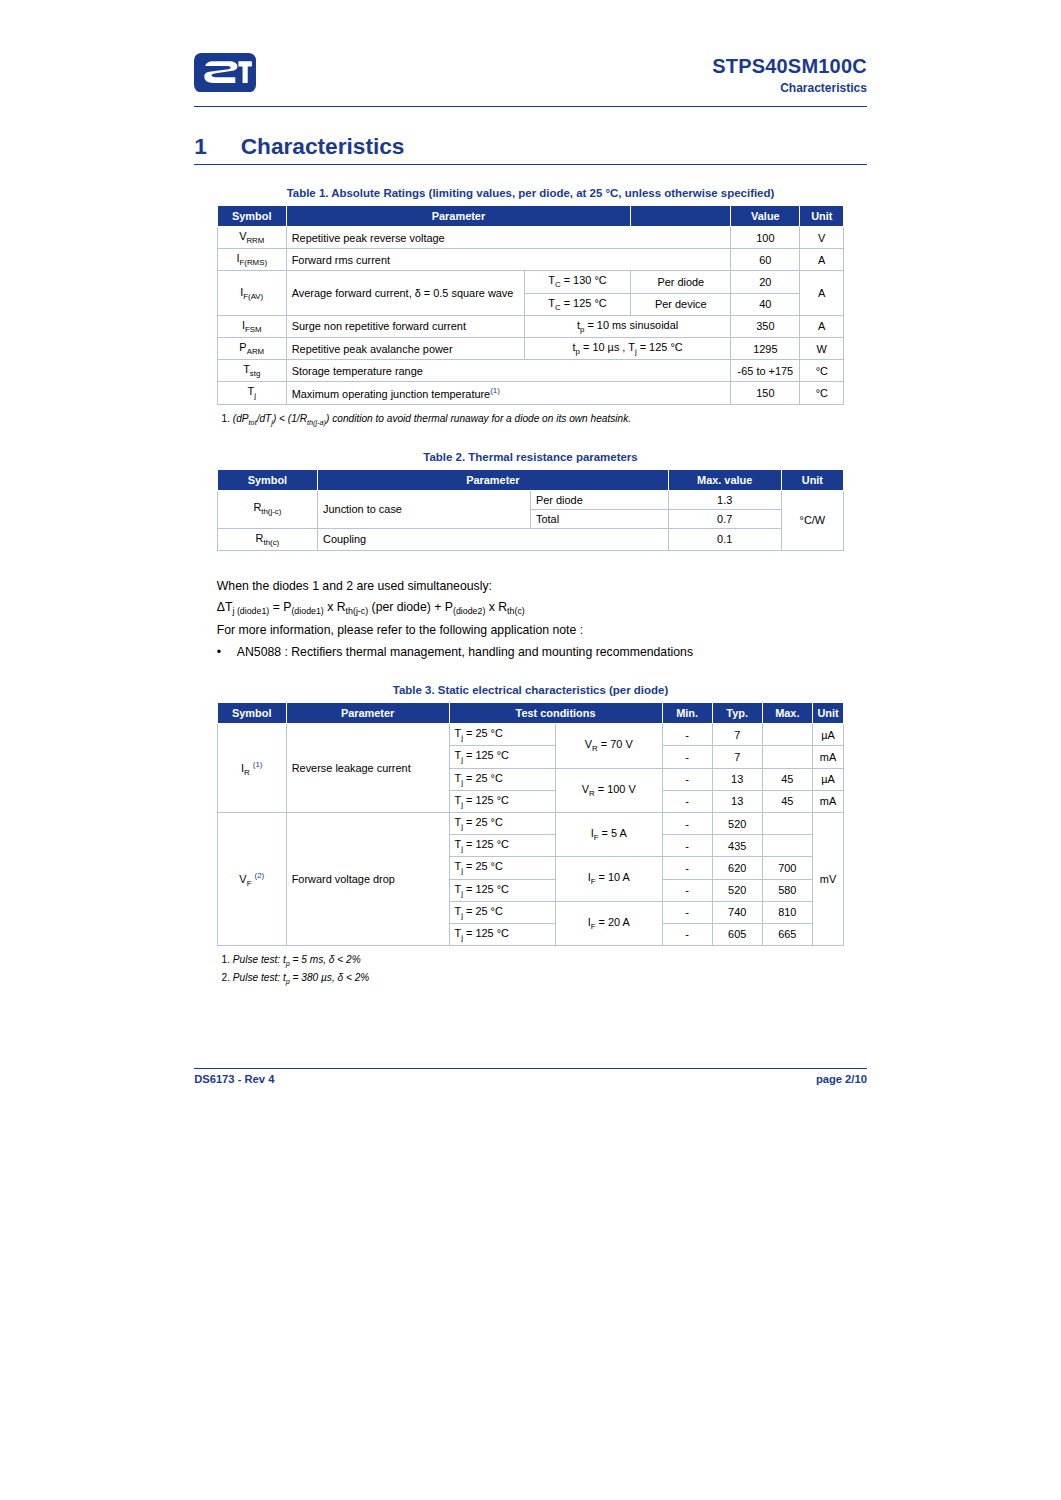STPS40SM100C
Characteristics
1 Characteristics
Table 1. Absolute Ratings (limiting values, per diode, at 25 °C, unless otherwise specified)
| Symbol | Parameter | | Value | Unit |
| --- | --- | --- | --- | --- |
| V RRM | Repetitive peak reverse voltage | 100 | V |
| I F(RMS) | Forward rms current | 60 | A |
| I F(AV) | Average forward current, δ = 0.5 square wave | T C = 130 °C | Per diode | 20 | A |
| T C = 125 °C | Per device | 40 |
| I FSM | Surge non repetitive forward current | t p = 10 ms sinusoidal | 350 | A |
| P ARM | Repetitive peak avalanche power | t p = 10 µs , T j = 125 °C | 1295 | W |
| T stg | Storage temperature range | -65 to +175 | °C |
| T j | Maximum operating junction temperature (1) | 150 | °C |
(dPtot/dTj) < (1/Rth(j-a)) condition to avoid thermal runaway for a diode on its own heatsink.
Table 2. Thermal resistance parameters
| Symbol | Parameter | Max. value | Unit |
| --- | --- | --- | --- |
| R th(j-c) | Junction to case | Per diode | 1.3 | °C/W |
| Total | 0.7 |
| R th(c) | Coupling | 0.1 |
When the diodes 1 and 2 are used simultaneously:
ΔTj (diode1) = P(diode1) x Rth(j-c) (per diode) + P(diode2) x Rth(c)
For more information, please refer to the following application note :
• AN5088 : Rectifiers thermal management, handling and mounting recommendations
Table 3. Static electrical characteristics (per diode)
| Symbol | Parameter | Test conditions | Min. | Typ. | Max. | Unit |
| --- | --- | --- | --- | --- | --- | --- |
| I R (1) | Reverse leakage current | T j = 25 °C | V R = 70 V | - | 7 | | µA |
| T j = 125 °C | - | 7 | | mA |
| T j = 25 °C | V R = 100 V | - | 13 | 45 | µA |
| T j = 125 °C | - | 13 | 45 | mA |
| V F (2) | Forward voltage drop | T j = 25 °C | I F = 5 A | - | 520 | | mV |
| T j = 125 °C | - | 435 | |
| T j = 25 °C | I F = 10 A | - | 620 | 700 |
| T j = 125 °C | - | 520 | 580 |
| T j = 25 °C | I F = 20 A | - | 740 | 810 |
| T j = 125 °C | - | 605 | 665 |
Pulse test: tp = 5 ms, δ < 2%
Pulse test: tp = 380 µs, δ < 2%
DS6173 - Rev 4 page 2/10